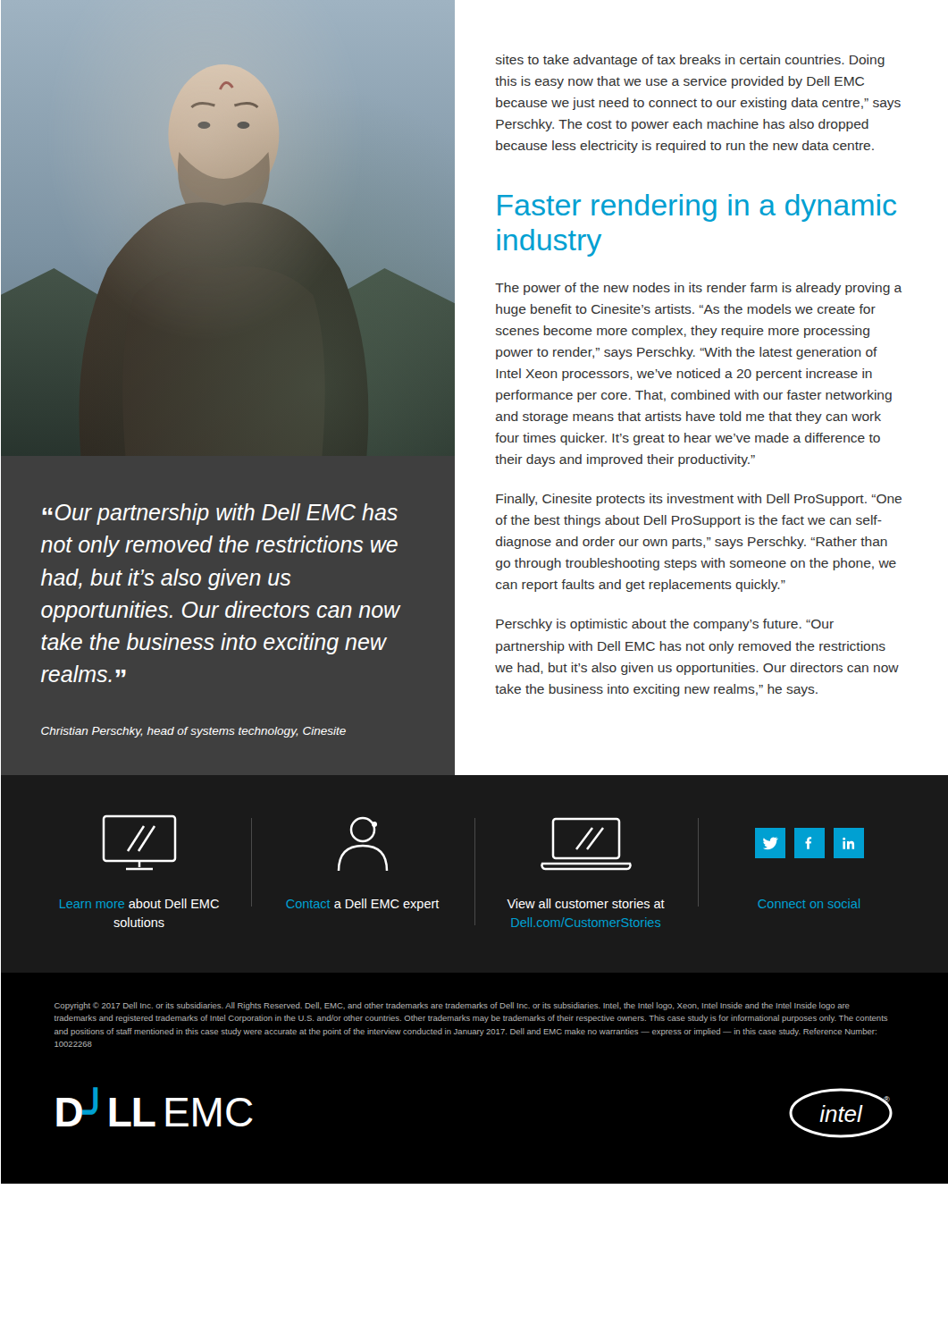“Our partnership with Dell EMC has not only removed the restrictions we had, but it’s also given us opportunities. Our directors can now take the business into exciting new realms.”
Christian Perschky, head of systems technology, Cinesite
sites to take advantage of tax breaks in certain countries. Doing this is easy now that we use a service provided by Dell EMC because we just need to connect to our existing data centre,” says Perschky. The cost to power each machine has also dropped because less electricity is required to run the new data centre.
Faster rendering in a dynamic industry
The power of the new nodes in its render farm is already proving a huge benefit to Cinesite’s artists. “As the models we create for scenes become more complex, they require more processing power to render,” says Perschky. “With the latest generation of Intel Xeon processors, we’ve noticed a 20 percent increase in performance per core. That, combined with our faster networking and storage means that artists have told me that they can work four times quicker. It’s great to hear we’ve made a difference to their days and improved their productivity.”
Finally, Cinesite protects its investment with Dell ProSupport. “One of the best things about Dell ProSupport is the fact we can self-diagnose and order our own parts,” says Perschky. “Rather than go through troubleshooting steps with someone on the phone, we can report faults and get replacements quickly.”
Perschky is optimistic about the company’s future. “Our partnership with Dell EMC has not only removed the restrictions we had, but it’s also given us opportunities. Our directors can now take the business into exciting new realms,” he says.
Learn more about Dell EMC solutions
Contact a Dell EMC expert
View all customer stories at Dell.com/CustomerStories
Connect on social
Copyright © 2017 Dell Inc. or its subsidiaries. All Rights Reserved. Dell, EMC, and other trademarks are trademarks of Dell Inc. or its subsidiaries. Intel, the Intel logo, Xeon, Intel Inside and the Intel Inside logo are trademarks and registered trademarks of Intel Corporation in the U.S. and/or other countries. Other trademarks may be trademarks of their respective owners. This case study is for informational purposes only. The contents and positions of staff mentioned in this case study were accurate at the point of the interview conducted in January 2017. Dell and EMC make no warranties — express or implied — in this case study. Reference Number: 10022268
D╯LL EMC
intel ®